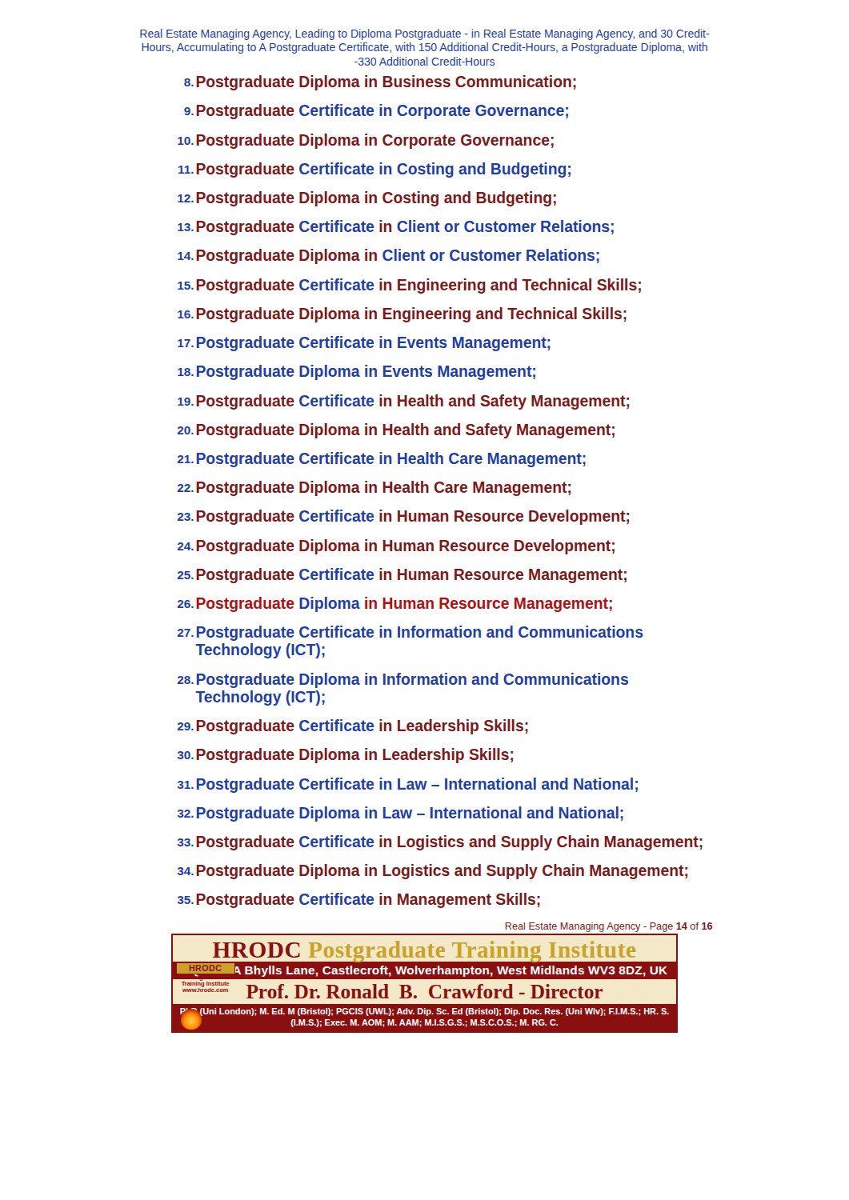Real Estate Managing Agency, Leading to Diploma Postgraduate - in Real Estate Managing Agency, and 30 Credit-Hours, Accumulating to A Postgraduate Certificate, with 150 Additional Credit-Hours, a Postgraduate Diploma, with -330 Additional Credit-Hours
Postgraduate Diploma in Business Communication;
Postgraduate Certificate in Corporate Governance;
Postgraduate Diploma in Corporate Governance;
Postgraduate Certificate in Costing and Budgeting;
Postgraduate Diploma in Costing and Budgeting;
Postgraduate Certificate in Client or Customer Relations;
Postgraduate Diploma in Client or Customer Relations;
Postgraduate Certificate in Engineering and Technical Skills;
Postgraduate Diploma in Engineering and Technical Skills;
Postgraduate Certificate in Events Management;
Postgraduate Diploma in Events Management;
Postgraduate Certificate in Health and Safety Management;
Postgraduate Diploma in Health and Safety Management;
Postgraduate Certificate in Health Care Management;
Postgraduate Diploma in Health Care Management;
Postgraduate Certificate in Human Resource Development;
Postgraduate Diploma in Human Resource Development;
Postgraduate Certificate in Human Resource Management;
Postgraduate Diploma in Human Resource Management;
Postgraduate Certificate in Information and Communications Technology (ICT);
Postgraduate Diploma in Information and Communications Technology (ICT);
Postgraduate Certificate in Leadership Skills;
Postgraduate Diploma in Leadership Skills;
Postgraduate Certificate in Law – International and National;
Postgraduate Diploma in Law – International and National;
Postgraduate Certificate in Logistics and Supply Chain Management;
Postgraduate Diploma in Logistics and Supply Chain Management;
Postgraduate Certificate in Management Skills;
Real Estate Managing Agency - Page 14 of 16
HRODC Postgraduate Training Institute
HQ : 122A Bhylls Lane, Castlecroft, Wolverhampton, West Midlands WV3 8DZ, UK
Prof. Dr. Ronald B. Crawford - Director
PhD (Uni London); M. Ed. M (Bristol); PGCIS (UWL); Adv. Dip. Sc. Ed (Bristol); Dip. Doc. Res. (Uni Wlv); F.I.M.S.; HR. S. (I.M.S.); Exec. M. AOM; M. AAM; M.I.S.G.S.; M.S.C.O.S.; M. RG. C.
HRODC
Postgraduate
Training Institute
www.hrodc.com